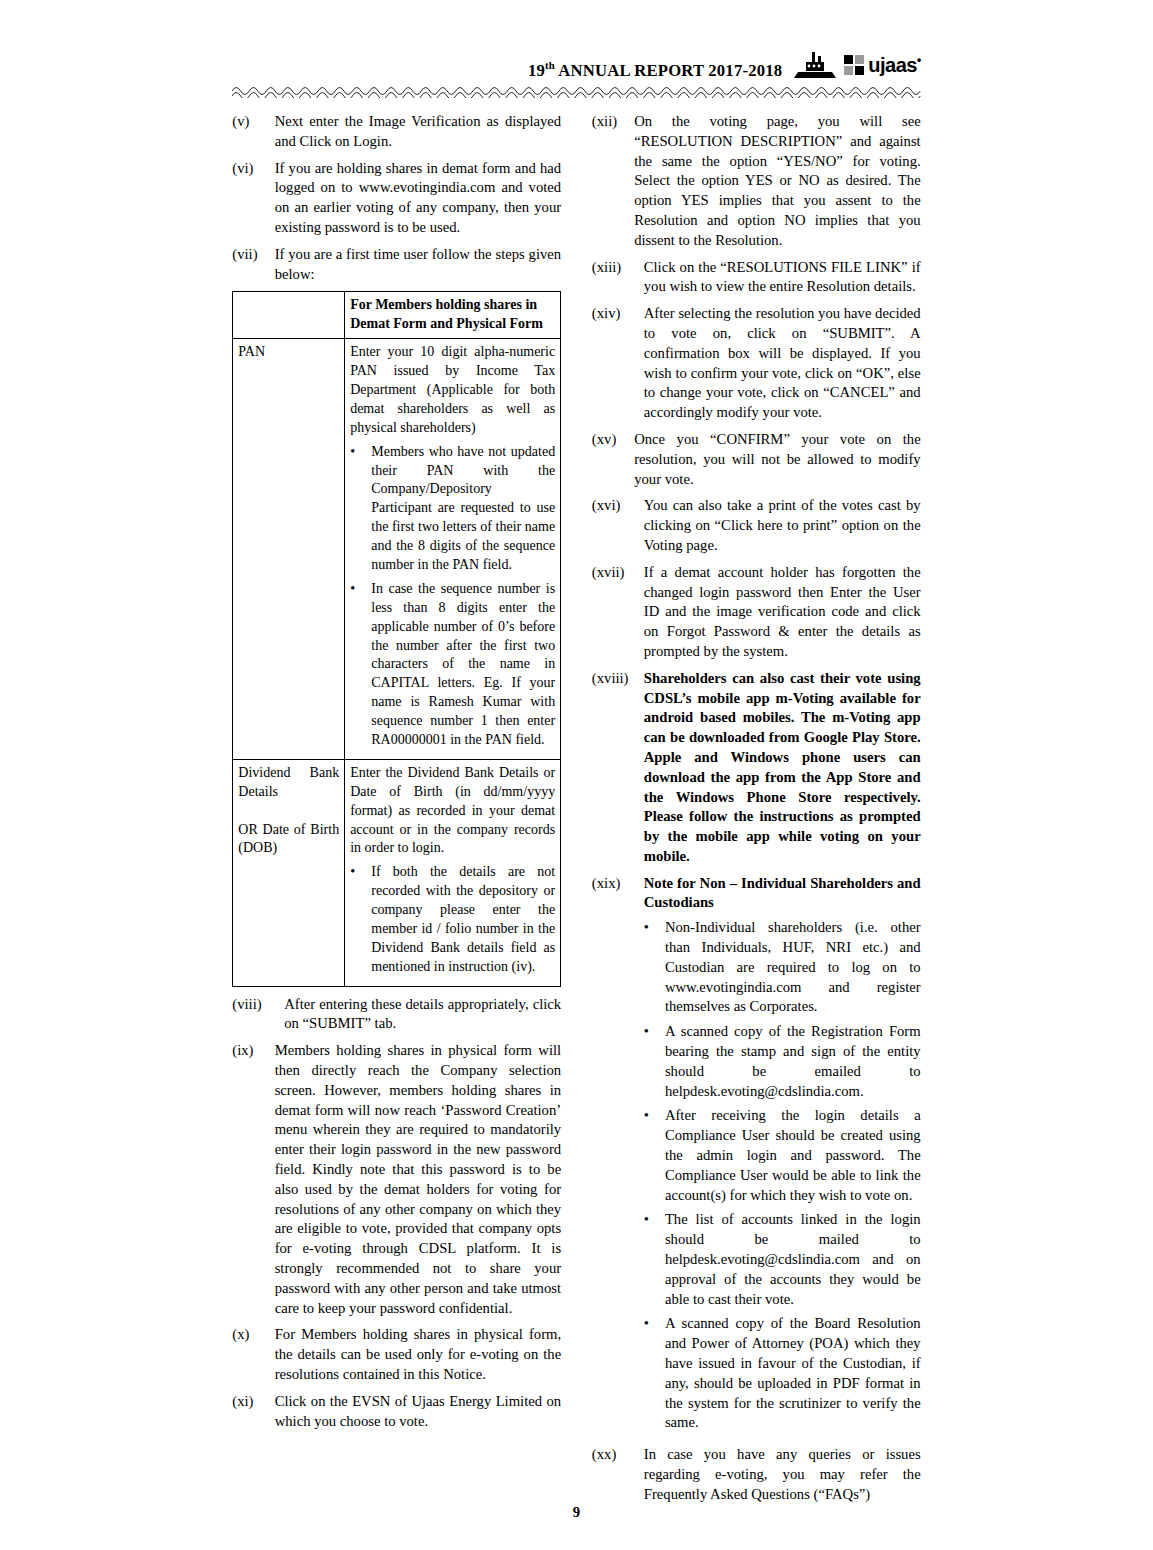19th ANNUAL REPORT 2017-2018
ujaas•
(v)
Next enter the Image Verification as displayed and Click on Login.
(vi)
If you are holding shares in demat form and had logged on to www.evotingindia.com and voted on an earlier voting of any company, then your existing password is to be used.
(vii)
If you are a first time user follow the steps given below:
| | For Members holding shares in Demat Form and Physical Form |
| PAN | Enter your 10 digit alpha-numeric PAN issued by Income Tax Department (Applicable for both demat shareholders as well as physical shareholders) • Members who have not updated their PAN with the Company/Depository Participant are requested to use the first two letters of their name and the 8 digits of the sequence number in the PAN field. • In case the sequence number is less than 8 digits enter the applicable number of 0’s before the number after the first two characters of the name in CAPITAL letters. Eg. If your name is Ramesh Kumar with sequence number 1 then enter RA00000001 in the PAN field. |
| Dividend Bank Details OR Date of Birth (DOB) | Enter the Dividend Bank Details or Date of Birth (in dd/mm/yyyy format) as recorded in your demat account or in the company records in order to login. • If both the details are not recorded with the depository or company please enter the member id / folio number in the Dividend Bank details field as mentioned in instruction (iv). |
(viii)
After entering these details appropriately, click on “SUBMIT” tab.
(ix)
Members holding shares in physical form will then directly reach the Company selection screen. However, members holding shares in demat form will now reach ‘Password Creation’ menu wherein they are required to mandatorily enter their login password in the new password field. Kindly note that this password is to be also used by the demat holders for voting for resolutions of any other company on which they are eligible to vote, provided that company opts for e-voting through CDSL platform. It is strongly recommended not to share your password with any other person and take utmost care to keep your password confidential.
(x)
For Members holding shares in physical form, the details can be used only for e-voting on the resolutions contained in this Notice.
(xi)
Click on the EVSN of Ujaas Energy Limited on which you choose to vote.
(xii)
On the voting page, you will see “RESOLUTION DESCRIPTION” and against the same the option “YES/NO” for voting. Select the option YES or NO as desired. The option YES implies that you assent to the Resolution and option NO implies that you dissent to the Resolution.
(xiii)
Click on the “RESOLUTIONS FILE LINK” if you wish to view the entire Resolution details.
(xiv)
After selecting the resolution you have decided to vote on, click on “SUBMIT”. A confirmation box will be displayed. If you wish to confirm your vote, click on “OK”, else to change your vote, click on “CANCEL” and accordingly modify your vote.
(xv)
Once you “CONFIRM” your vote on the resolution, you will not be allowed to modify your vote.
(xvi)
You can also take a print of the votes cast by clicking on “Click here to print” option on the Voting page.
(xvii)
If a demat account holder has forgotten the changed login password then Enter the User ID and the image verification code and click on Forgot Password & enter the details as prompted by the system.
(xviii)
Shareholders can also cast their vote using CDSL’s mobile app m-Voting available for android based mobiles. The m-Voting app can be downloaded from Google Play Store. Apple and Windows phone users can download the app from the App Store and the Windows Phone Store respectively. Please follow the instructions as prompted by the mobile app while voting on your mobile.
(xix)
Note for Non – Individual Shareholders and Custodians
•Non-Individual shareholders (i.e. other than Individuals, HUF, NRI etc.) and Custodian are required to log on to www.evotingindia.com and register themselves as Corporates.
•A scanned copy of the Registration Form bearing the stamp and sign of the entity should be emailed to helpdesk.evoting@cdslindia.com.
•After receiving the login details a Compliance User should be created using the admin login and password. The Compliance User would be able to link the account(s) for which they wish to vote on.
•The list of accounts linked in the login should be mailed to helpdesk.evoting@cdslindia.com and on approval of the accounts they would be able to cast their vote.
•A scanned copy of the Board Resolution and Power of Attorney (POA) which they have issued in favour of the Custodian, if any, should be uploaded in PDF format in the system for the scrutinizer to verify the same.
(xx)
In case you have any queries or issues regarding e-voting, you may refer the Frequently Asked Questions (“FAQs”)
9